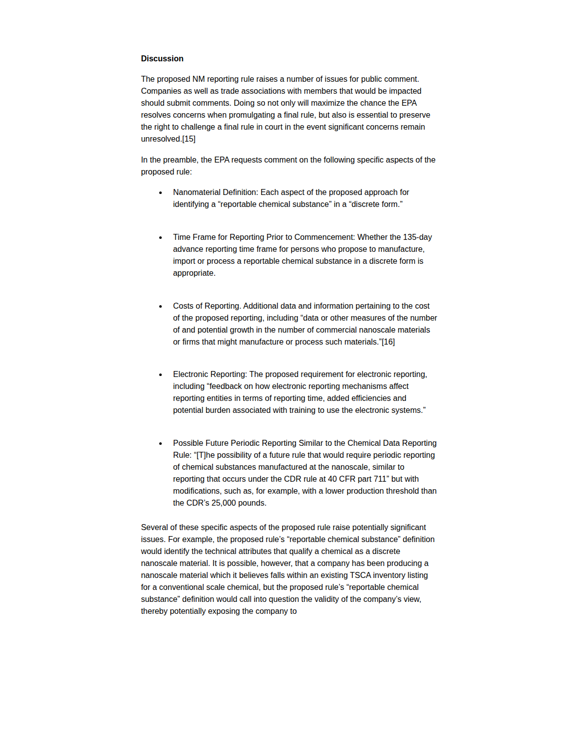Discussion
The proposed NM reporting rule raises a number of issues for public comment. Companies as well as trade associations with members that would be impacted should submit comments. Doing so not only will maximize the chance the EPA resolves concerns when promulgating a final rule, but also is essential to preserve the right to challenge a final rule in court in the event significant concerns remain unresolved.[15]
In the preamble, the EPA requests comment on the following specific aspects of the proposed rule:
Nanomaterial Definition: Each aspect of the proposed approach for identifying a “reportable chemical substance” in a “discrete form.”
Time Frame for Reporting Prior to Commencement: Whether the 135-day advance reporting time frame for persons who propose to manufacture, import or process a reportable chemical substance in a discrete form is appropriate.
Costs of Reporting. Additional data and information pertaining to the cost of the proposed reporting, including “data or other measures of the number of and potential growth in the number of commercial nanoscale materials or firms that might manufacture or process such materials.”[16]
Electronic Reporting: The proposed requirement for electronic reporting, including “feedback on how electronic reporting mechanisms affect reporting entities in terms of reporting time, added efficiencies and potential burden associated with training to use the electronic systems.”
Possible Future Periodic Reporting Similar to the Chemical Data Reporting Rule: “[T]he possibility of a future rule that would require periodic reporting of chemical substances manufactured at the nanoscale, similar to reporting that occurs under the CDR rule at 40 CFR part 711” but with modifications, such as, for example, with a lower production threshold than the CDR’s 25,000 pounds.
Several of these specific aspects of the proposed rule raise potentially significant issues. For example, the proposed rule’s “reportable chemical substance” definition would identify the technical attributes that qualify a chemical as a discrete nanoscale material. It is possible, however, that a company has been producing a nanoscale material which it believes falls within an existing TSCA inventory listing for a conventional scale chemical, but the proposed rule’s “reportable chemical substance” definition would call into question the validity of the company’s view, thereby potentially exposing the company to